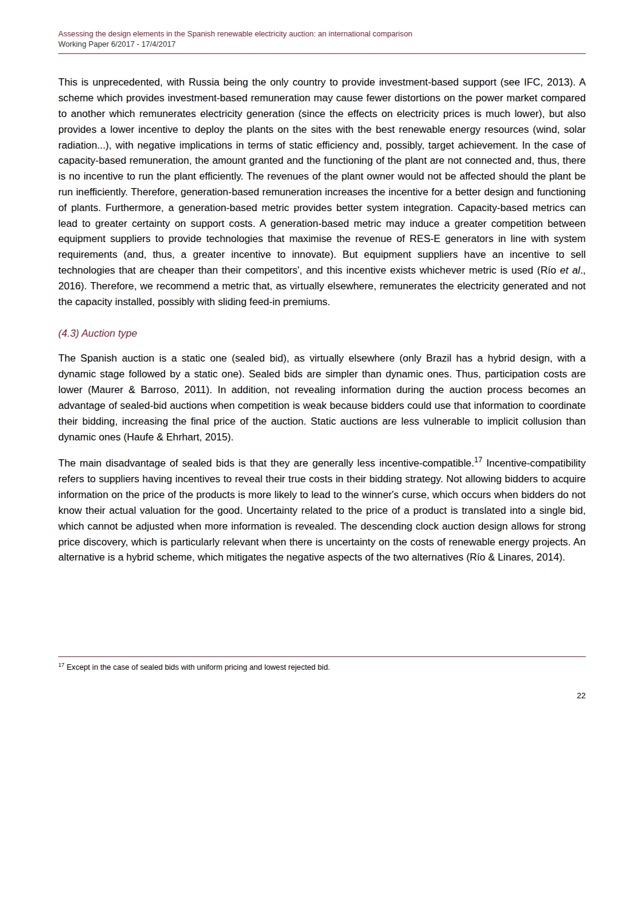Assessing the design elements in the Spanish renewable electricity auction: an international comparison
Working Paper 6/2017 - 17/4/2017
This is unprecedented, with Russia being the only country to provide investment-based support (see IFC, 2013). A scheme which provides investment-based remuneration may cause fewer distortions on the power market compared to another which remunerates electricity generation (since the effects on electricity prices is much lower), but also provides a lower incentive to deploy the plants on the sites with the best renewable energy resources (wind, solar radiation...), with negative implications in terms of static efficiency and, possibly, target achievement. In the case of capacity-based remuneration, the amount granted and the functioning of the plant are not connected and, thus, there is no incentive to run the plant efficiently. The revenues of the plant owner would not be affected should the plant be run inefficiently. Therefore, generation-based remuneration increases the incentive for a better design and functioning of plants. Furthermore, a generation-based metric provides better system integration. Capacity-based metrics can lead to greater certainty on support costs. A generation-based metric may induce a greater competition between equipment suppliers to provide technologies that maximise the revenue of RES-E generators in line with system requirements (and, thus, a greater incentive to innovate). But equipment suppliers have an incentive to sell technologies that are cheaper than their competitors', and this incentive exists whichever metric is used (Río et al., 2016). Therefore, we recommend a metric that, as virtually elsewhere, remunerates the electricity generated and not the capacity installed, possibly with sliding feed-in premiums.
(4.3) Auction type
The Spanish auction is a static one (sealed bid), as virtually elsewhere (only Brazil has a hybrid design, with a dynamic stage followed by a static one). Sealed bids are simpler than dynamic ones. Thus, participation costs are lower (Maurer & Barroso, 2011). In addition, not revealing information during the auction process becomes an advantage of sealed-bid auctions when competition is weak because bidders could use that information to coordinate their bidding, increasing the final price of the auction. Static auctions are less vulnerable to implicit collusion than dynamic ones (Haufe & Ehrhart, 2015).
The main disadvantage of sealed bids is that they are generally less incentive-compatible.17 Incentive-compatibility refers to suppliers having incentives to reveal their true costs in their bidding strategy. Not allowing bidders to acquire information on the price of the products is more likely to lead to the winner's curse, which occurs when bidders do not know their actual valuation for the good. Uncertainty related to the price of a product is translated into a single bid, which cannot be adjusted when more information is revealed. The descending clock auction design allows for strong price discovery, which is particularly relevant when there is uncertainty on the costs of renewable energy projects. An alternative is a hybrid scheme, which mitigates the negative aspects of the two alternatives (Río & Linares, 2014).
17 Except in the case of sealed bids with uniform pricing and lowest rejected bid.
22